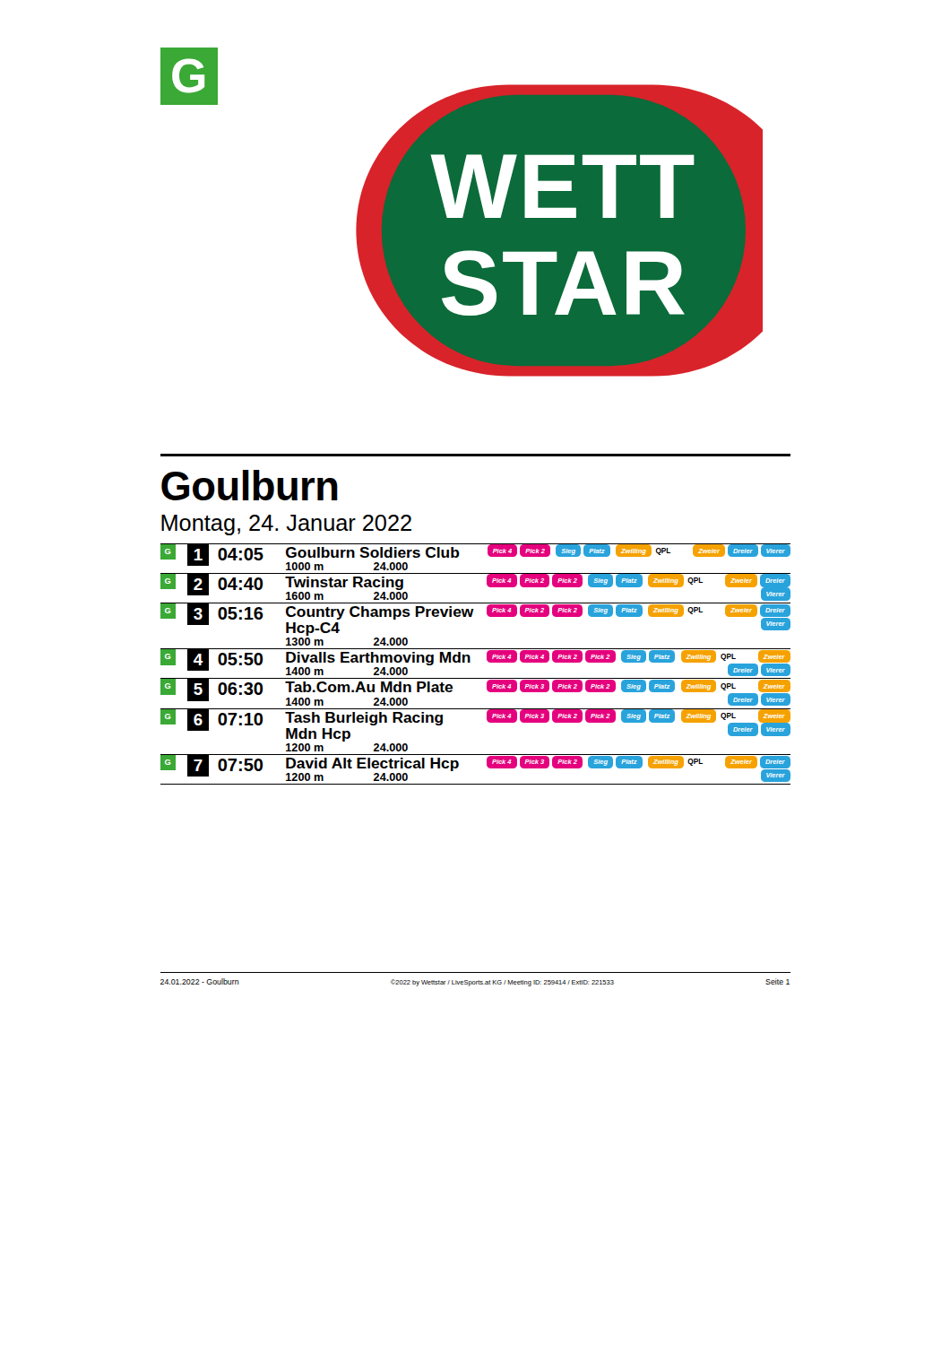G
WETT STAR
Goulburn
Montag, 24. Januar 2022
| G | 1 | 04:05 | Goulburn Soldiers Club 1000 m 24.000 | Pick 4 Pick 2 Sieg Platz Zwilling QPL Zweier Dreier Vierer |
| G | 2 | 04:40 | Twinstar Racing 1600 m 24.000 | Pick 4 Pick 2 Pick 2 Sieg Platz Zwilling QPL Zweier Dreier Vierer |
| G | 3 | 05:16 | Country Champs Preview Hcp-C4 1300 m 24.000 | Pick 4 Pick 2 Pick 2 Sieg Platz Zwilling QPL Zweier Dreier Vierer |
| G | 4 | 05:50 | Divalls Earthmoving Mdn 1400 m 24.000 | Pick 4 Pick 4 Pick 2 Pick 2 Sieg Platz Zwilling QPL Zweier Dreier Vierer |
| G | 5 | 06:30 | Tab.Com.Au Mdn Plate 1400 m 24.000 | Pick 4 Pick 3 Pick 2 Pick 2 Sieg Platz Zwilling QPL Zweier Dreier Vierer |
| G | 6 | 07:10 | Tash Burleigh Racing Mdn Hcp 1200 m 24.000 | Pick 4 Pick 3 Pick 2 Pick 2 Sieg Platz Zwilling QPL Zweier Dreier Vierer |
| G | 7 | 07:50 | David Alt Electrical Hcp 1200 m 24.000 | Pick 4 Pick 3 Pick 2 Sieg Platz Zwilling QPL Zweier Dreier Vierer |
24.01.2022 - Goulburn
©2022 by Wettstar / LiveSports.at KG / Meeting ID: 259414 / ExtID: 221533
Seite 1